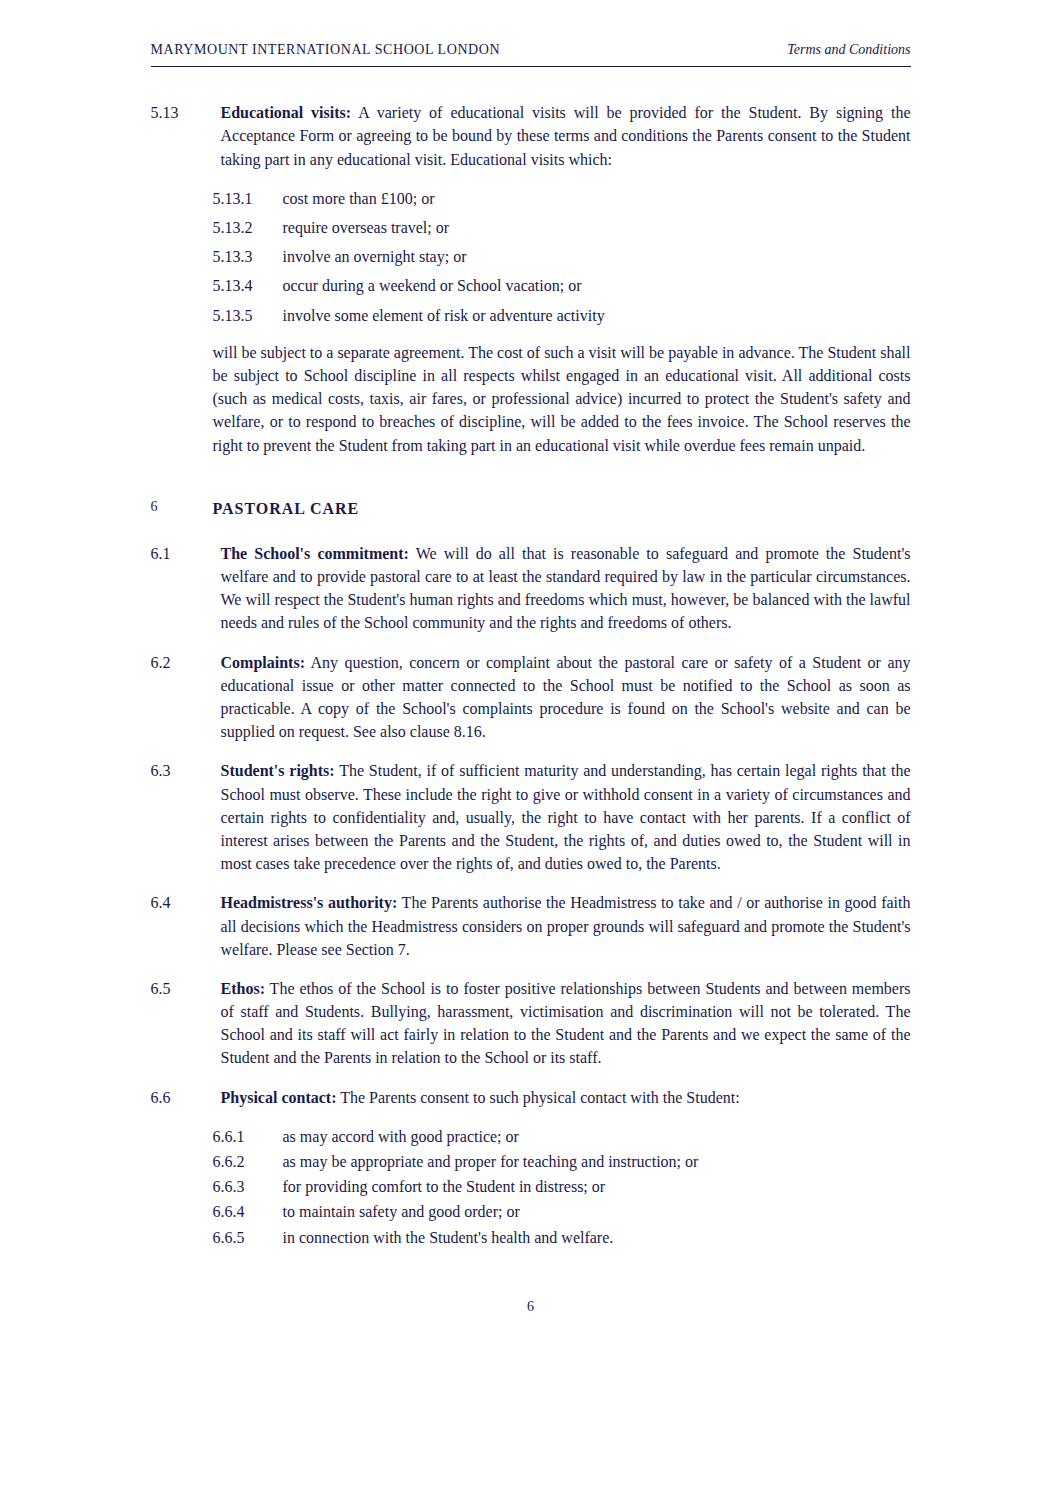MARYMOUNT INTERNATIONAL SCHOOL LONDON Terms and Conditions
5.13
Educational visits: A variety of educational visits will be provided for the Student. By signing the Acceptance Form or agreeing to be bound by these terms and conditions the Parents consent to the Student taking part in any educational visit. Educational visits which:
5.13.1
cost more than £100; or
5.13.2
require overseas travel; or
5.13.3
involve an overnight stay; or
5.13.4
occur during a weekend or School vacation; or
5.13.5
involve some element of risk or adventure activity
will be subject to a separate agreement. The cost of such a visit will be payable in advance. The Student shall be subject to School discipline in all respects whilst engaged in an educational visit. All additional costs (such as medical costs, taxis, air fares, or professional advice) incurred to protect the Student's safety and welfare, or to respond to breaches of discipline, will be added to the fees invoice. The School reserves the right to prevent the Student from taking part in an educational visit while overdue fees remain unpaid.
6 PASTORAL CARE
6.1
The School's commitment: We will do all that is reasonable to safeguard and promote the Student's welfare and to provide pastoral care to at least the standard required by law in the particular circumstances. We will respect the Student's human rights and freedoms which must, however, be balanced with the lawful needs and rules of the School community and the rights and freedoms of others.
6.2
Complaints: Any question, concern or complaint about the pastoral care or safety of a Student or any educational issue or other matter connected to the School must be notified to the School as soon as practicable. A copy of the School's complaints procedure is found on the School's website and can be supplied on request. See also clause 8.16.
6.3
Student's rights: The Student, if of sufficient maturity and understanding, has certain legal rights that the School must observe. These include the right to give or withhold consent in a variety of circumstances and certain rights to confidentiality and, usually, the right to have contact with her parents. If a conflict of interest arises between the Parents and the Student, the rights of, and duties owed to, the Student will in most cases take precedence over the rights of, and duties owed to, the Parents.
6.4
Headmistress's authority: The Parents authorise the Headmistress to take and / or authorise in good faith all decisions which the Headmistress considers on proper grounds will safeguard and promote the Student's welfare. Please see Section 7.
6.5
Ethos: The ethos of the School is to foster positive relationships between Students and between members of staff and Students. Bullying, harassment, victimisation and discrimination will not be tolerated. The School and its staff will act fairly in relation to the Student and the Parents and we expect the same of the Student and the Parents in relation to the School or its staff.
6.6
Physical contact: The Parents consent to such physical contact with the Student:
6.6.1
as may accord with good practice; or
6.6.2
as may be appropriate and proper for teaching and instruction; or
6.6.3
for providing comfort to the Student in distress; or
6.6.4
to maintain safety and good order; or
6.6.5
in connection with the Student's health and welfare.
6